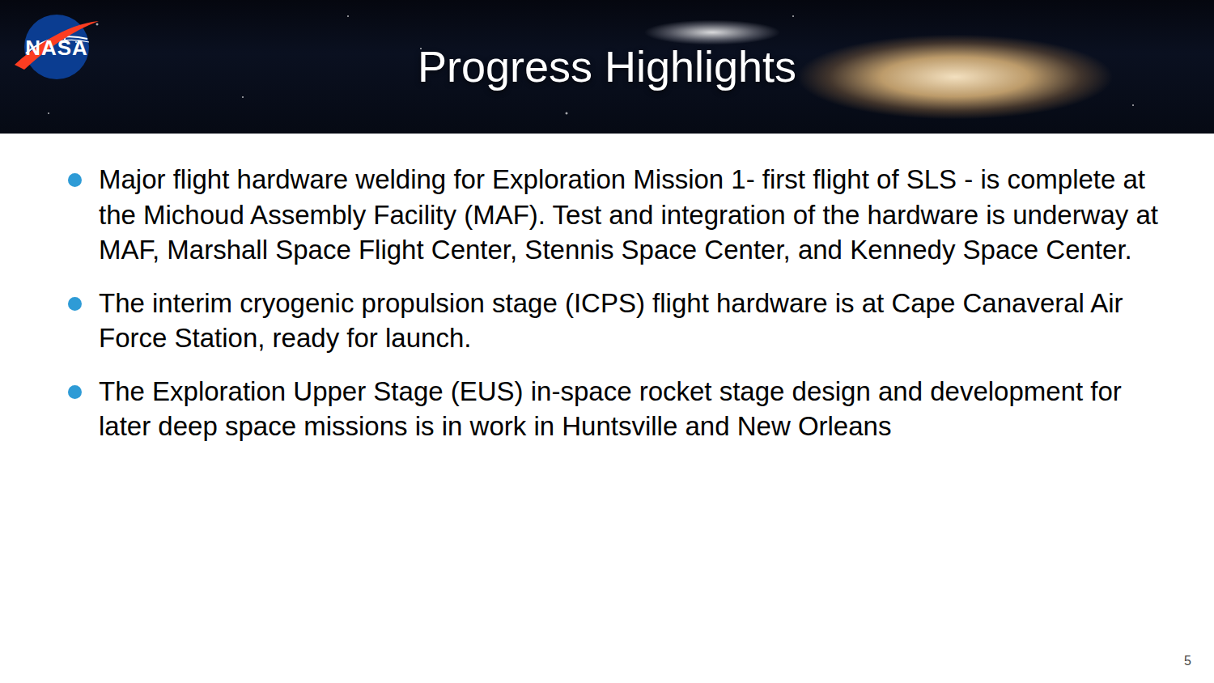NASA
Progress Highlights
Major flight hardware welding for Exploration Mission 1- first flight of SLS - is complete at the Michoud Assembly Facility (MAF). Test and integration of the hardware is underway at MAF, Marshall Space Flight Center, Stennis Space Center, and Kennedy Space Center.
The interim cryogenic propulsion stage (ICPS) flight hardware is at Cape Canaveral Air Force Station, ready for launch.
The Exploration Upper Stage (EUS) in-space rocket stage design and development for later deep space missions is in work in Huntsville and New Orleans
5